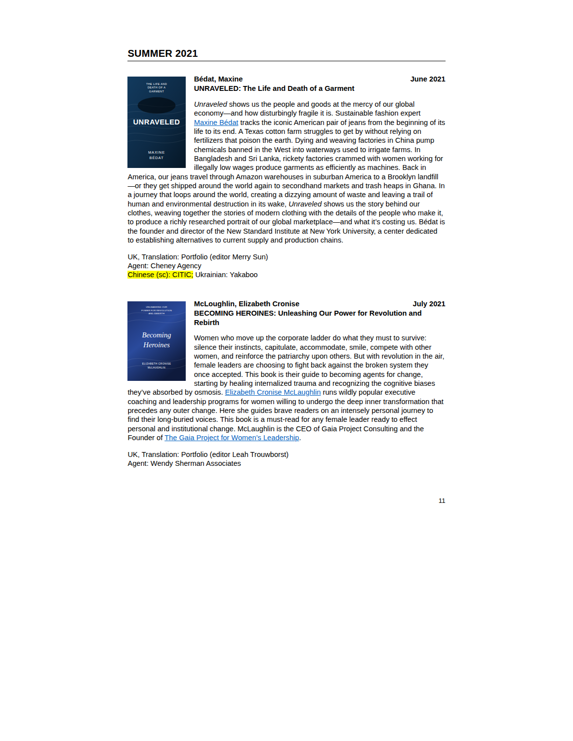SUMMER 2021
Bédat, Maxine June 2021 UNRAVELED: The Life and Death of a Garment
Unraveled shows us the people and goods at the mercy of our global economy—and how disturbingly fragile it is. Sustainable fashion expert Maxine Bédat tracks the iconic American pair of jeans from the beginning of its life to its end. A Texas cotton farm struggles to get by without relying on fertilizers that poison the earth. Dying and weaving factories in China pump chemicals banned in the West into waterways used to irrigate farms. In Bangladesh and Sri Lanka, rickety factories crammed with women working for illegally low wages produce garments as efficiently as machines. Back in America, our jeans travel through Amazon warehouses in suburban America to a Brooklyn landfill—or they get shipped around the world again to secondhand markets and trash heaps in Ghana. In a journey that loops around the world, creating a dizzying amount of waste and leaving a trail of human and environmental destruction in its wake, Unraveled shows us the story behind our clothes, weaving together the stories of modern clothing with the details of the people who make it, to produce a richly researched portrait of our global marketplace—and what it’s costing us. Bédat is the founder and director of the New Standard Institute at New York University, a center dedicated to establishing alternatives to current supply and production chains.
UK, Translation: Portfolio (editor Merry Sun)
Agent: Cheney Agency
Chinese (sc): CITIC; Ukrainian: Yakaboo
McLoughlin, Elizabeth Cronise July 2021 BECOMING HEROINES: Unleashing Our Power for Revolution and Rebirth
Women who move up the corporate ladder do what they must to survive: silence their instincts, capitulate, accommodate, smile, compete with other women, and reinforce the patriarchy upon others. But with revolution in the air, female leaders are choosing to fight back against the broken system they once accepted. This book is their guide to becoming agents for change, starting by healing internalized trauma and recognizing the cognitive biases they’ve absorbed by osmosis. Elizabeth Cronise McLaughlin runs wildly popular executive coaching and leadership programs for women willing to undergo the deep inner transformation that precedes any outer change. Here she guides brave readers on an intensely personal journey to find their long-buried voices. This book is a must-read for any female leader ready to effect personal and institutional change. McLaughlin is the CEO of Gaia Project Consulting and the Founder of The Gaia Project for Women’s Leadership.
UK, Translation: Portfolio (editor Leah Trouwborst)
Agent: Wendy Sherman Associates
11